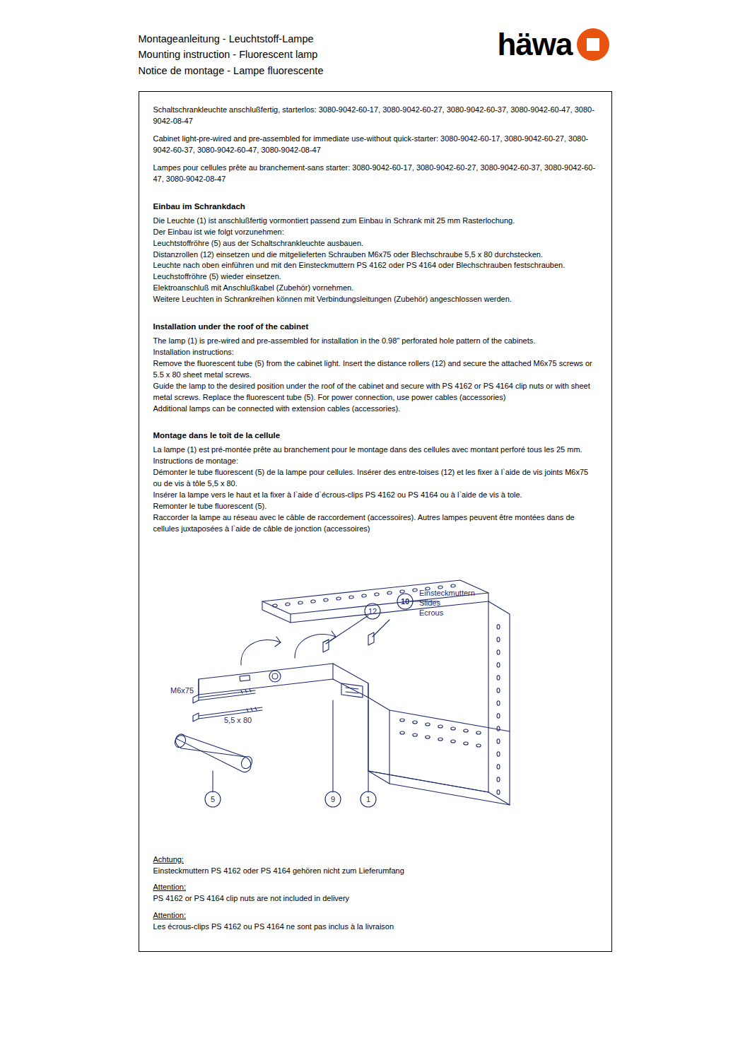Montageanleitung - Leuchtstoff-Lampe
Mounting instruction - Fluorescent lamp
Notice de montage - Lampe fluorescente
häwa
Schaltschrankleuchte anschlußfertig, starterlos: 3080-9042-60-17, 3080-9042-60-27, 3080-9042-60-37, 3080-9042-60-47, 3080-9042-08-47
Cabinet light-pre-wired and pre-assembled for immediate use-without quick-starter: 3080-9042-60-17, 3080-9042-60-27, 3080-9042-60-37, 3080-9042-60-47, 3080-9042-08-47
Lampes pour cellules prête au branchement-sans starter: 3080-9042-60-17, 3080-9042-60-27, 3080-9042-60-37, 3080-9042-60-47, 3080-9042-08-47
Einbau im Schrankdach
Die Leuchte (1) ist anschlußfertig vormontiert passend zum Einbau in Schrank mit 25 mm Rasterlochung.
Der Einbau ist wie folgt vorzunehmen:
Leuchtstoffröhre (5) aus der Schaltschrankleuchte ausbauen.
Distanzrollen (12) einsetzen und die mitgelieferten Schrauben M6x75 oder Blechschraube 5,5 x 80 durchstecken.
Leuchte nach oben einführen und mit den Einsteckmuttern PS 4162 oder PS 4164 oder Blechschrauben festschrauben.
Leuchstoffröhre (5) wieder einsetzen.
Elektroanschluß mit Anschlußkabel (Zubehör) vornehmen.
Weitere Leuchten in Schrankreihen können mit Verbindungsleitungen (Zubehör) angeschlossen werden.
Installation under the roof of the cabinet
The lamp (1) is pre-wired and pre-assembled for installation in the 0.98" perforated hole pattern of the cabinets.
Installation instructions:
Remove the fluorescent tube (5) from the cabinet light. Insert the distance rollers (12) and secure the attached M6x75 screws or 5.5 x 80 sheet metal screws.
Guide the lamp to the desired position under the roof of the cabinet and secure with PS 4162 or PS 4164 clip nuts or with sheet metal screws. Replace the fluorescent tube (5). For power connection, use power cables (accessories)
Additional lamps can be connected with extension cables (accessories).
Montage dans le toît de la cellule
La lampe (1) est pré-montée prête au branchement pour le montage dans des cellules avec montant perforé tous les 25 mm.
Instructions de montage:
Démonter le tube fluorescent (5) de la lampe pour cellules. Insérer des entre-toises (12) et les fixer à l`aide de vis joints M6x75 ou de vis à tôle 5,5 x 80.
Insérer la lampe vers le haut et la fixer à l`aide d`écrous-clips PS 4162 ou PS 4164 ou à l`aide de vis à tole.
Remonter le tube fluorescent (5).
Raccorder la lampe au réseau avec le câble de raccordement (accessoires). Autres lampes peuvent être montées dans de cellules juxtaposées à l`aide de câble de jonction (accessoires)
12 10 5 9 1 Einsteckmuttern Slides Ecrous M6x75 5,5 x 80
Achtung:
Einsteckmuttern PS 4162 oder PS 4164 gehören nicht zum Lieferumfang
Attention:
PS 4162 or PS 4164 clip nuts are not included in delivery
Attention:
Les écrous-clips PS 4162 ou PS 4164 ne sont pas inclus à la livraison